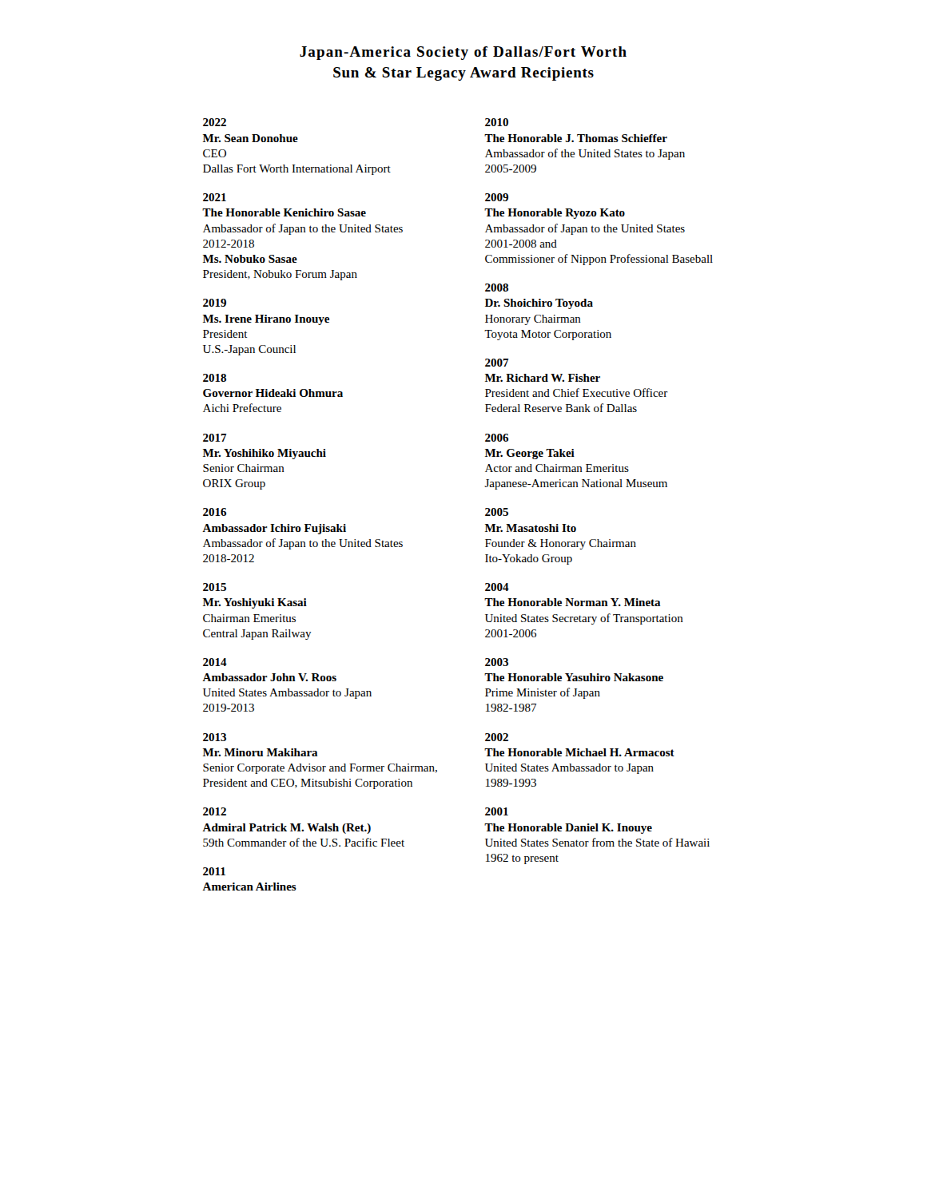Japan-America Society of Dallas/Fort Worth
Sun & Star Legacy Award Recipients
2022
Mr. Sean Donohue
CEO
Dallas Fort Worth International Airport
2021
The Honorable Kenichiro Sasae
Ambassador of Japan to the United States
2012-2018
Ms. Nobuko Sasae
President, Nobuko Forum Japan
2019
Ms. Irene Hirano Inouye
President
U.S.-Japan Council
2018
Governor Hideaki Ohmura
Aichi Prefecture
2017
Mr. Yoshihiko Miyauchi
Senior Chairman
ORIX Group
2016
Ambassador Ichiro Fujisaki
Ambassador of Japan to the United States
2018-2012
2015
Mr. Yoshiyuki Kasai
Chairman Emeritus
Central Japan Railway
2014
Ambassador John V. Roos
United States Ambassador to Japan
2019-2013
2013
Mr. Minoru Makihara
Senior Corporate Advisor and Former Chairman, President and CEO, Mitsubishi Corporation
2012
Admiral Patrick M. Walsh (Ret.)
59th Commander of the U.S. Pacific Fleet
2011
American Airlines
2010
The Honorable J. Thomas Schieffer
Ambassador of the United States to Japan
2005-2009
2009
The Honorable Ryozo Kato
Ambassador of Japan to the United States
2001-2008 and
Commissioner of Nippon Professional Baseball
2008
Dr. Shoichiro Toyoda
Honorary Chairman
Toyota Motor Corporation
2007
Mr. Richard W. Fisher
President and Chief Executive Officer
Federal Reserve Bank of Dallas
2006
Mr. George Takei
Actor and Chairman Emeritus
Japanese-American National Museum
2005
Mr. Masatoshi Ito
Founder & Honorary Chairman
Ito-Yokado Group
2004
The Honorable Norman Y. Mineta
United States Secretary of Transportation
2001-2006
2003
The Honorable Yasuhiro Nakasone
Prime Minister of Japan
1982-1987
2002
The Honorable Michael H. Armacost
United States Ambassador to Japan
1989-1993
2001
The Honorable Daniel K. Inouye
United States Senator from the State of Hawaii
1962 to present